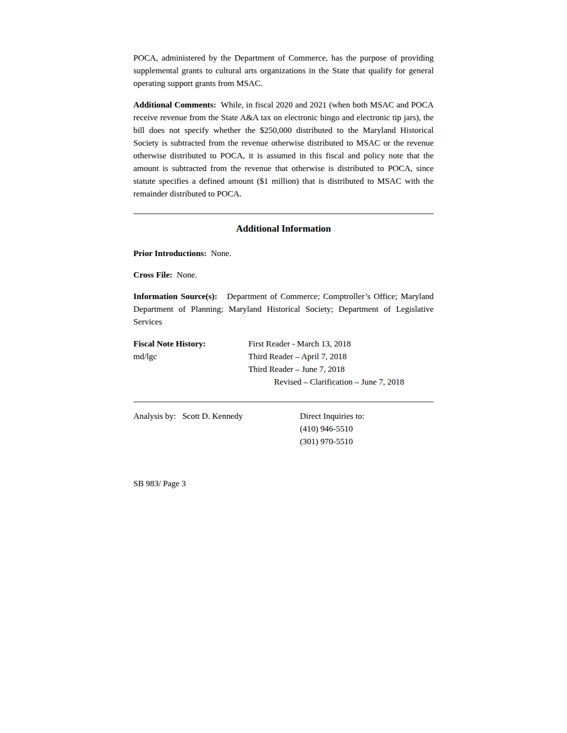POCA, administered by the Department of Commerce, has the purpose of providing supplemental grants to cultural arts organizations in the State that qualify for general operating support grants from MSAC.
Additional Comments: While, in fiscal 2020 and 2021 (when both MSAC and POCA receive revenue from the State A&A tax on electronic bingo and electronic tip jars), the bill does not specify whether the $250,000 distributed to the Maryland Historical Society is subtracted from the revenue otherwise distributed to MSAC or the revenue otherwise distributed to POCA, it is assumed in this fiscal and policy note that the amount is subtracted from the revenue that otherwise is distributed to POCA, since statute specifies a defined amount ($1 million) that is distributed to MSAC with the remainder distributed to POCA.
Additional Information
Prior Introductions: None.
Cross File: None.
Information Source(s): Department of Commerce; Comptroller’s Office; Maryland Department of Planning; Maryland Historical Society; Department of Legislative Services
Fiscal Note History:
First Reader - March 13, 2018
md/lgc
Third Reader – April 7, 2018
Third Reader – June 7, 2018
Revised – Clarification – June 7, 2018
Analysis by: Scott D. Kennedy
Direct Inquiries to:
(410) 946-5510
(301) 970-5510
SB 983/ Page 3